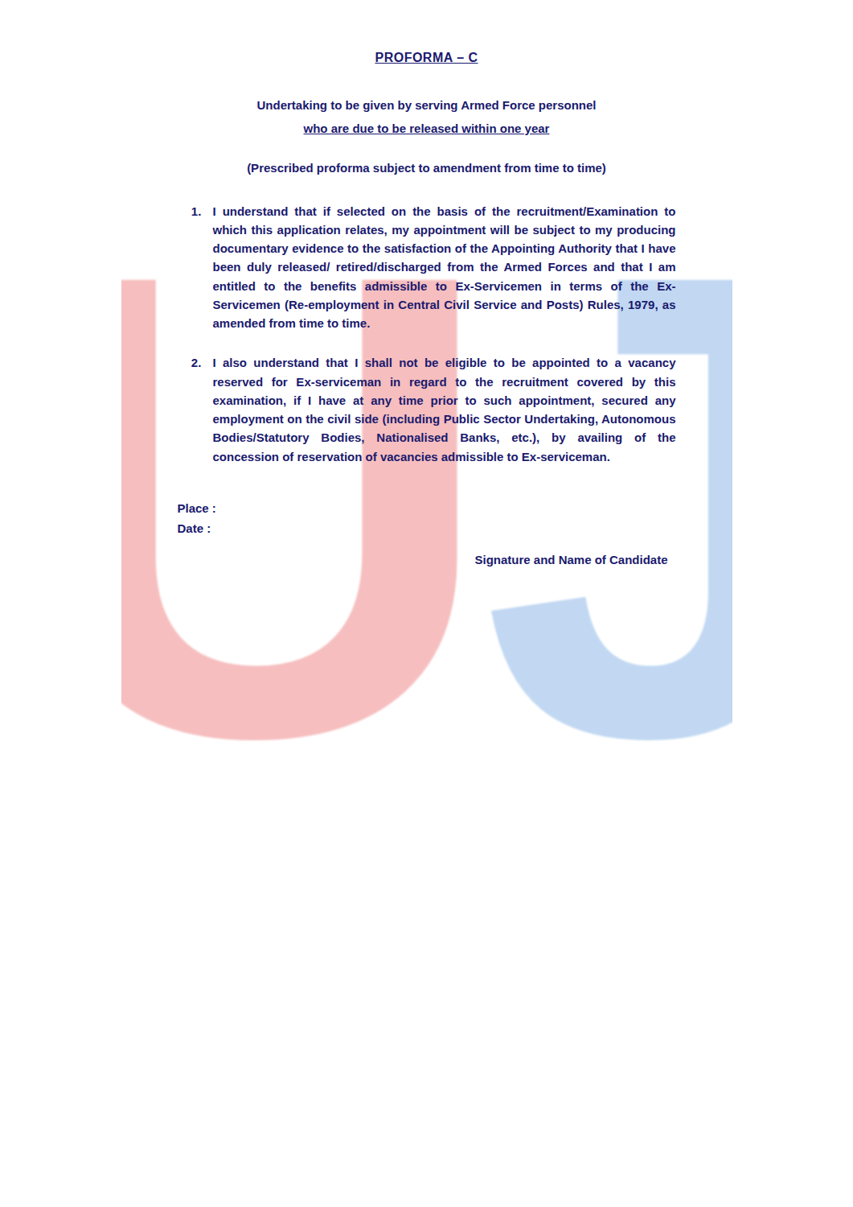UJ
PROFORMA – C
Undertaking to be given by serving Armed Force personnel
who are due to be released within one year
(Prescribed proforma subject to amendment from time to time)
I understand that if selected on the basis of the recruitment/Examination to which this application relates, my appointment will be subject to my producing documentary evidence to the satisfaction of the Appointing Authority that I have been duly released/ retired/discharged from the Armed Forces and that I am entitled to the benefits admissible to Ex-Servicemen in terms of the Ex-Servicemen (Re-employment in Central Civil Service and Posts) Rules, 1979, as amended from time to time.
I also understand that I shall not be eligible to be appointed to a vacancy reserved for Ex-serviceman in regard to the recruitment covered by this examination, if I have at any time prior to such appointment, secured any employment on the civil side (including Public Sector Undertaking, Autonomous Bodies/Statutory Bodies, Nationalised Banks, etc.), by availing of the concession of reservation of vacancies admissible to Ex-serviceman.
Place :
Date :
Signature and Name of Candidate